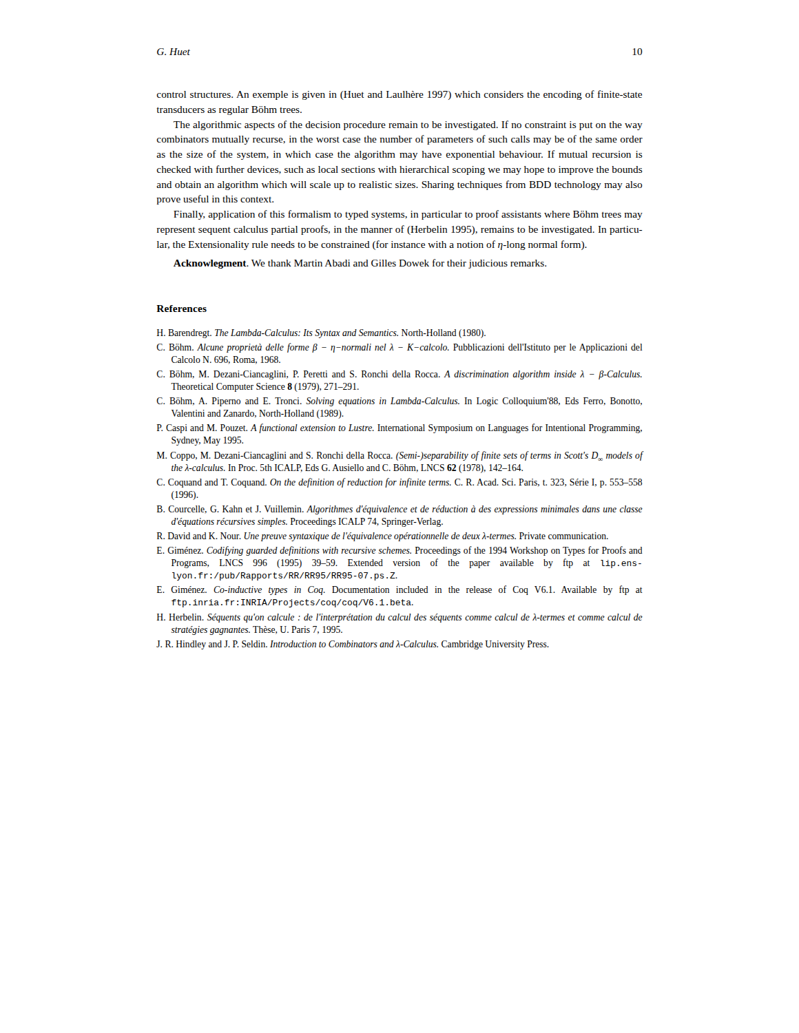G. Huet 10
control structures. An exemple is given in (Huet and Laulhère 1997) which considers the encoding of finite-state transducers as regular Böhm trees.
The algorithmic aspects of the decision procedure remain to be investigated. If no constraint is put on the way combinators mutually recurse, in the worst case the number of parameters of such calls may be of the same order as the size of the system, in which case the algorithm may have exponential behaviour. If mutual recursion is checked with further devices, such as local sections with hierarchical scoping we may hope to improve the bounds and obtain an algorithm which will scale up to realistic sizes. Sharing techniques from BDD technology may also prove useful in this context.
Finally, application of this formalism to typed systems, in particular to proof assistants where Böhm trees may represent sequent calculus partial proofs, in the manner of (Herbelin 1995), remains to be investigated. In particular, the Extensionality rule needs to be constrained (for instance with a notion of η-long normal form).
Acknowlegment. We thank Martin Abadi and Gilles Dowek for their judicious remarks.
References
H. Barendregt. The Lambda-Calculus: Its Syntax and Semantics. North-Holland (1980).
C. Böhm. Alcune proprietà delle forme β − η−normali nel λ − K−calcolo. Pubblicazioni dell'Istituto per le Applicazioni del Calcolo N. 696, Roma, 1968.
C. Böhm, M. Dezani-Ciancaglini, P. Peretti and S. Ronchi della Rocca. A discrimination algorithm inside λ − β-Calculus. Theoretical Computer Science 8 (1979), 271–291.
C. Böhm, A. Piperno and E. Tronci. Solving equations in Lambda-Calculus. In Logic Colloquium'88, Eds Ferro, Bonotto, Valentini and Zanardo, North-Holland (1989).
P. Caspi and M. Pouzet. A functional extension to Lustre. International Symposium on Languages for Intentional Programming, Sydney, May 1995.
M. Coppo, M. Dezani-Ciancaglini and S. Ronchi della Rocca. (Semi-)separability of finite sets of terms in Scott's D∞ models of the λ-calculus. In Proc. 5th ICALP, Eds G. Ausiello and C. Böhm, LNCS 62 (1978), 142–164.
C. Coquand and T. Coquand. On the definition of reduction for infinite terms. C. R. Acad. Sci. Paris, t. 323, Série I, p. 553–558 (1996).
B. Courcelle, G. Kahn et J. Vuillemin. Algorithmes d'équivalence et de réduction à des expressions minimales dans une classe d'équations récursives simples. Proceedings ICALP 74, Springer-Verlag.
R. David and K. Nour. Une preuve syntaxique de l'équivalence opérationnelle de deux λ-termes. Private communication.
E. Giménez. Codifying guarded definitions with recursive schemes. Proceedings of the 1994 Workshop on Types for Proofs and Programs, LNCS 996 (1995) 39–59. Extended version of the paper available by ftp at lip.ens-lyon.fr:/pub/Rapports/RR/RR95/RR95-07.ps.Z.
E. Giménez. Co-inductive types in Coq. Documentation included in the release of Coq V6.1. Available by ftp at ftp.inria.fr:INRIA/Projects/coq/coq/V6.1.beta.
H. Herbelin. Séquents qu'on calcule : de l'interprétation du calcul des séquents comme calcul de λ-termes et comme calcul de stratégies gagnantes. Thèse, U. Paris 7, 1995.
J. R. Hindley and J. P. Seldin. Introduction to Combinators and λ-Calculus. Cambridge University Press.